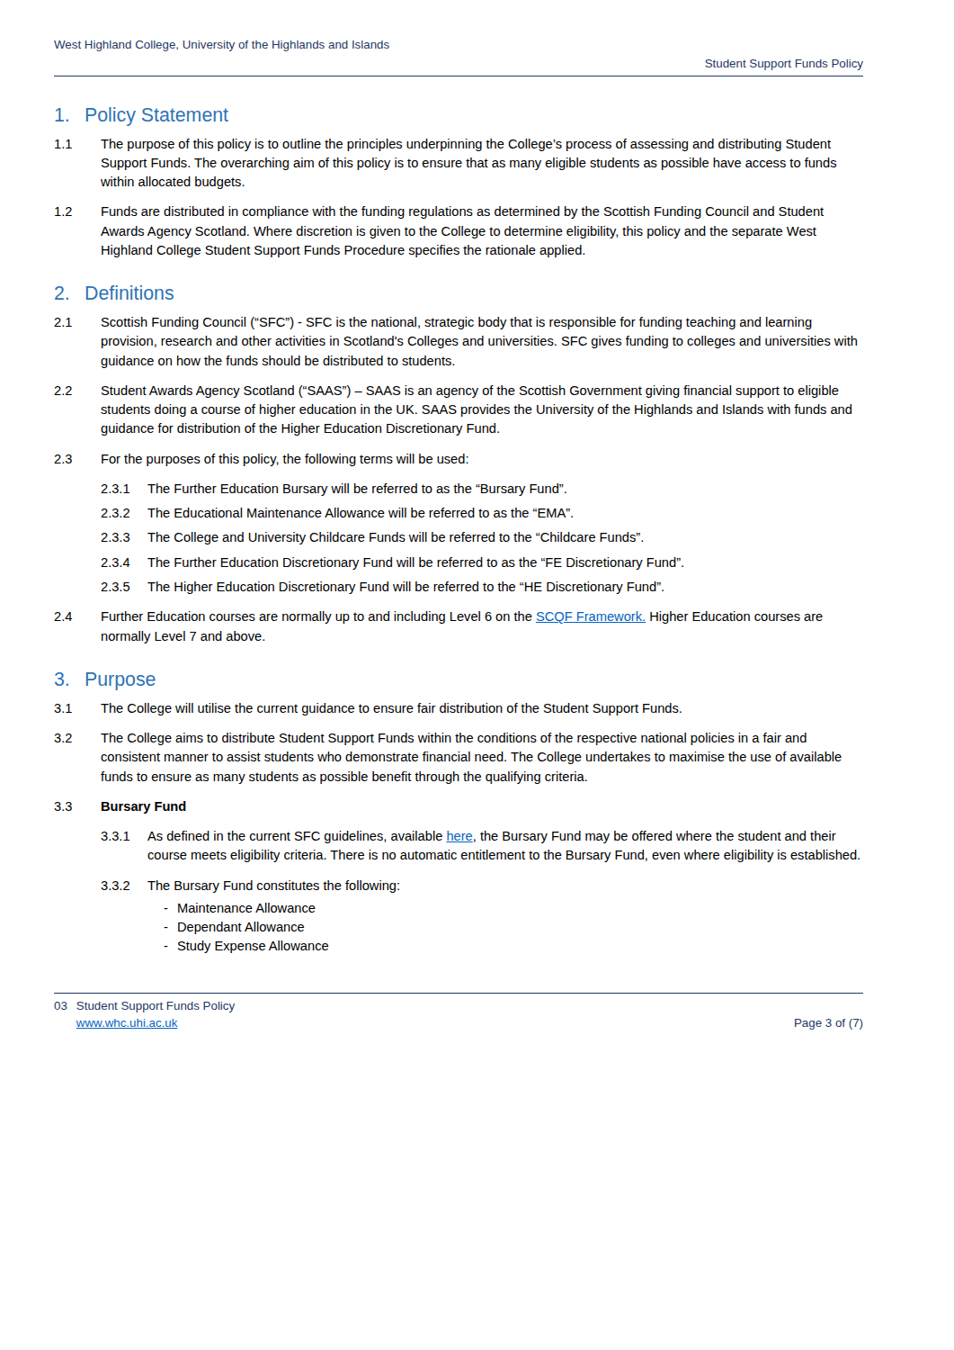West Highland College, University of the Highlands and Islands
Student Support Funds Policy
1. Policy Statement
1.1
The purpose of this policy is to outline the principles underpinning the College’s process of assessing and distributing Student Support Funds. The overarching aim of this policy is to ensure that as many eligible students as possible have access to funds within allocated budgets.
1.2
Funds are distributed in compliance with the funding regulations as determined by the Scottish Funding Council and Student Awards Agency Scotland. Where discretion is given to the College to determine eligibility, this policy and the separate West Highland College Student Support Funds Procedure specifies the rationale applied.
2. Definitions
2.1
Scottish Funding Council (“SFC”) - SFC is the national, strategic body that is responsible for funding teaching and learning provision, research and other activities in Scotland's Colleges and universities. SFC gives funding to colleges and universities with guidance on how the funds should be distributed to students.
2.2
Student Awards Agency Scotland (“SAAS”) – SAAS is an agency of the Scottish Government giving financial support to eligible students doing a course of higher education in the UK. SAAS provides the University of the Highlands and Islands with funds and guidance for distribution of the Higher Education Discretionary Fund.
2.3
For the purposes of this policy, the following terms will be used:
2.3.1
The Further Education Bursary will be referred to as the “Bursary Fund”.
2.3.2
The Educational Maintenance Allowance will be referred to as the “EMA”.
2.3.3
The College and University Childcare Funds will be referred to the “Childcare Funds”.
2.3.4
The Further Education Discretionary Fund will be referred to as the “FE Discretionary Fund”.
2.3.5
The Higher Education Discretionary Fund will be referred to the “HE Discretionary Fund”.
2.4
Further Education courses are normally up to and including Level 6 on the SCQF Framework. Higher Education courses are normally Level 7 and above.
3. Purpose
3.1
The College will utilise the current guidance to ensure fair distribution of the Student Support Funds.
3.2
The College aims to distribute Student Support Funds within the conditions of the respective national policies in a fair and consistent manner to assist students who demonstrate financial need. The College undertakes to maximise the use of available funds to ensure as many students as possible benefit through the qualifying criteria.
3.3
Bursary Fund
3.3.1
As defined in the current SFC guidelines, available here, the Bursary Fund may be offered where the student and their course meets eligibility criteria. There is no automatic entitlement to the Bursary Fund, even where eligibility is established.
3.3.2
The Bursary Fund constitutes the following:
Maintenance Allowance
Dependant Allowance
Study Expense Allowance
03 Student Support Funds Policy
www.whc.uhi.ac.uk
Page 3 of (7)